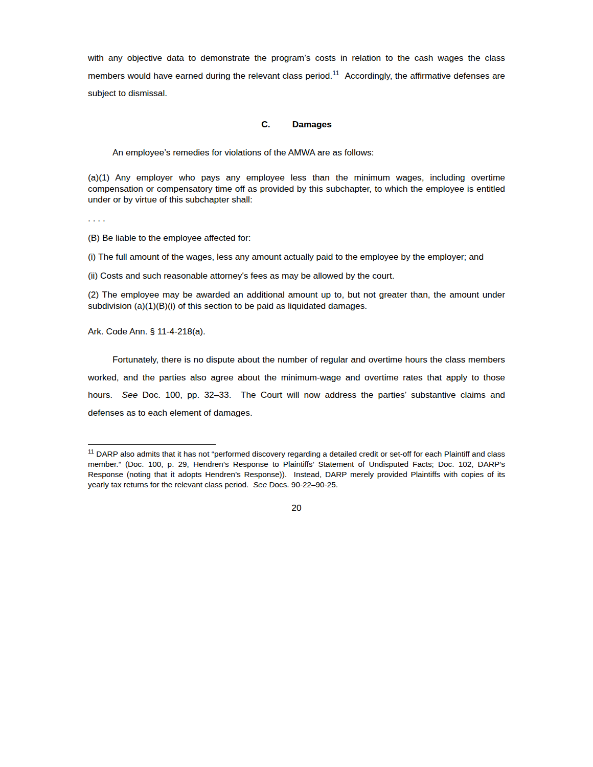with any objective data to demonstrate the program’s costs in relation to the cash wages the class members would have earned during the relevant class period.11 Accordingly, the affirmative defenses are subject to dismissal.
C. Damages
An employee’s remedies for violations of the AMWA are as follows:
(a)(1) Any employer who pays any employee less than the minimum wages, including overtime compensation or compensatory time off as provided by this subchapter, to which the employee is entitled under or by virtue of this subchapter shall:
. . . .
(B) Be liable to the employee affected for:
(i) The full amount of the wages, less any amount actually paid to the employee by the employer; and
(ii) Costs and such reasonable attorney's fees as may be allowed by the court.
(2) The employee may be awarded an additional amount up to, but not greater than, the amount under subdivision (a)(1)(B)(i) of this section to be paid as liquidated damages.
Ark. Code Ann. § 11-4-218(a).
Fortunately, there is no dispute about the number of regular and overtime hours the class members worked, and the parties also agree about the minimum-wage and overtime rates that apply to those hours. See Doc. 100, pp. 32–33. The Court will now address the parties’ substantive claims and defenses as to each element of damages.
11 DARP also admits that it has not “performed discovery regarding a detailed credit or set-off for each Plaintiff and class member.” (Doc. 100, p. 29, Hendren’s Response to Plaintiffs’ Statement of Undisputed Facts; Doc. 102, DARP’s Response (noting that it adopts Hendren’s Response)). Instead, DARP merely provided Plaintiffs with copies of its yearly tax returns for the relevant class period. See Docs. 90-22–90-25.
20